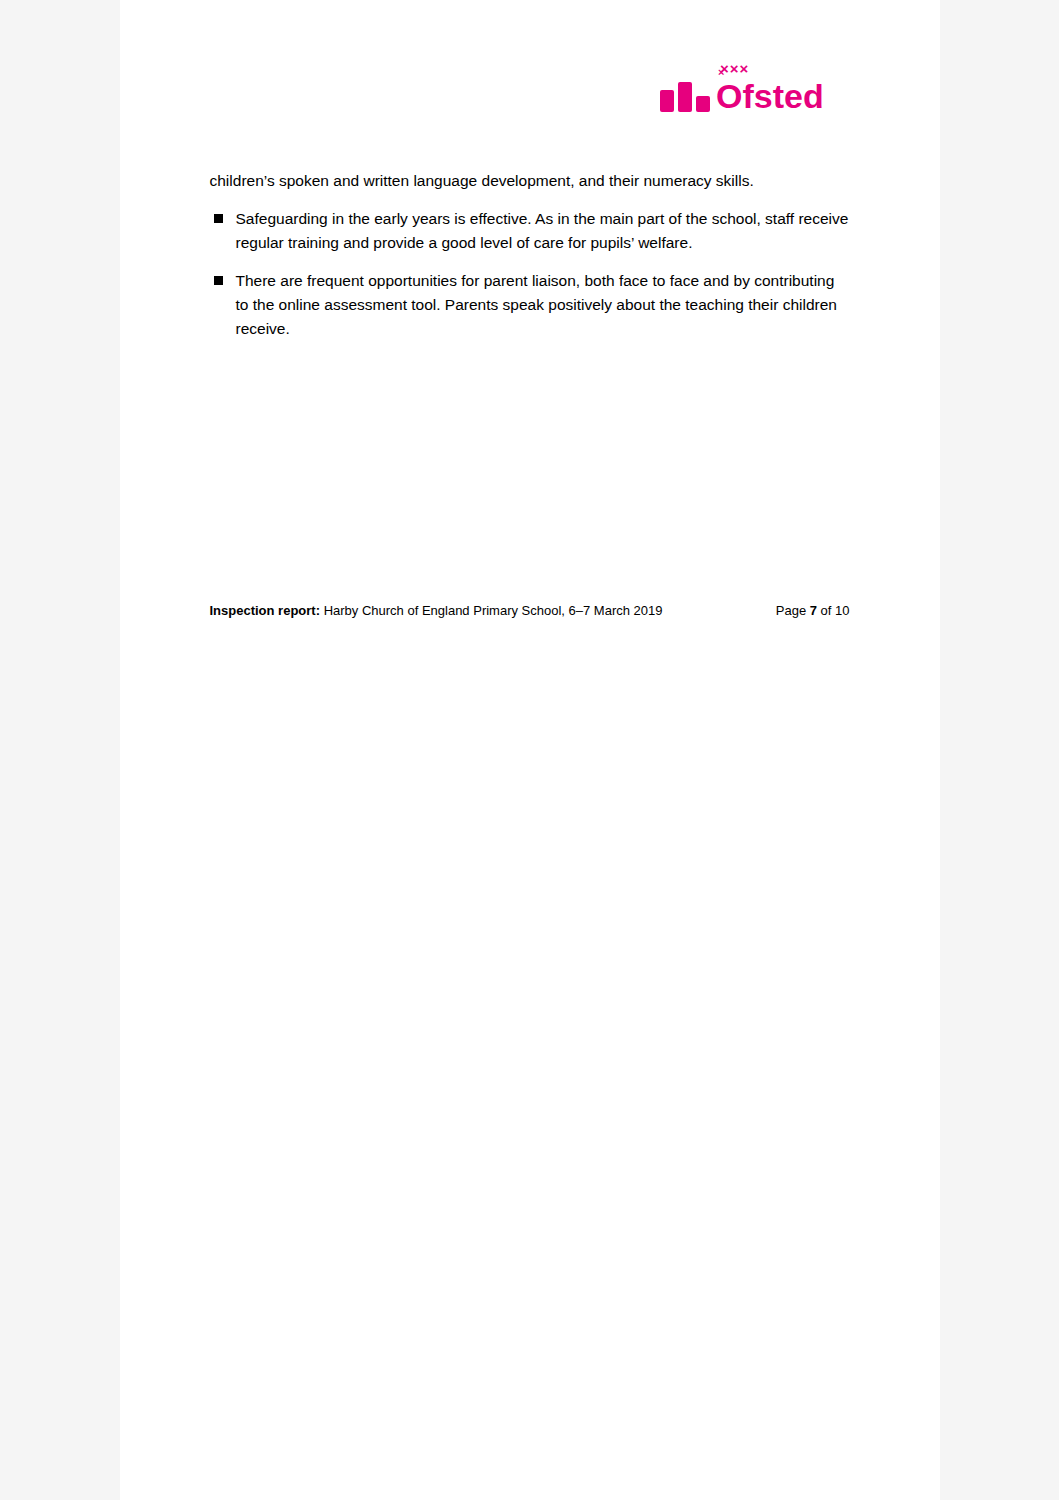××× × Ofsted
children’s spoken and written language development, and their numeracy skills.
Safeguarding in the early years is effective. As in the main part of the school, staff receive regular training and provide a good level of care for pupils’ welfare.
There are frequent opportunities for parent liaison, both face to face and by contributing to the online assessment tool. Parents speak positively about the teaching their children receive.
Inspection report: Harby Church of England Primary School, 6–7 March 2019
Page 7 of 10